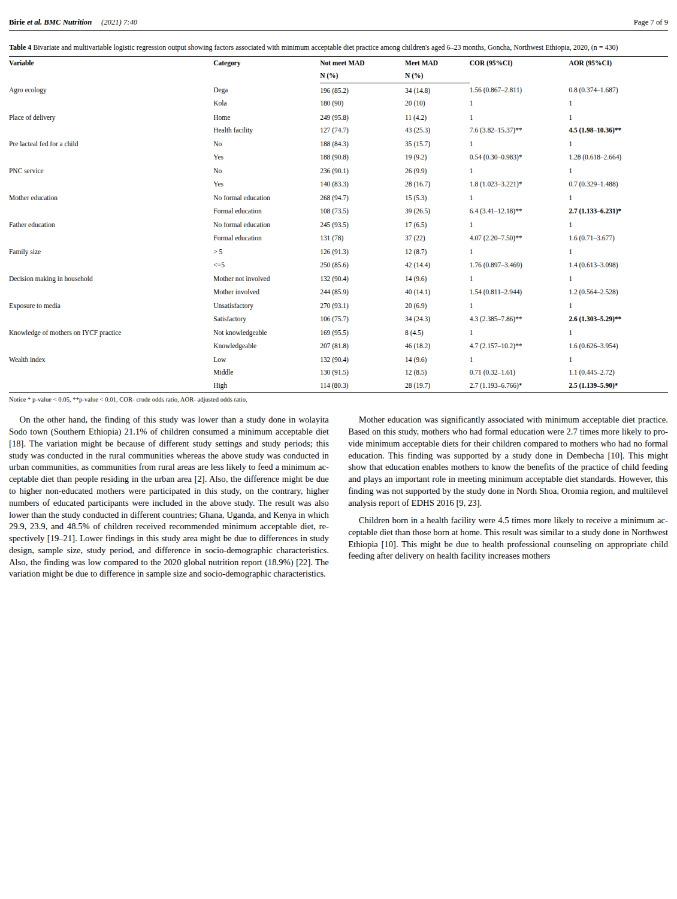Birie et al. BMC Nutrition (2021) 7:40
Page 7 of 9
Table 4 Bivariate and multivariable logistic regression output showing factors associated with minimum acceptable diet practice among children's aged 6–23 months, Goncha, Northwest Ethiopia, 2020, (n = 430)
| Variable | Category | Not meet MAD | Meet MAD | COR (95%CI) | AOR (95%CI) |
| --- | --- | --- | --- | --- | --- |
| N (%) | N (%) |
| Agro ecology | Dega | 196 (85.2) | 34 (14.8) | 1.56 (0.867–2.811) | 0.8 (0.374–1.687) |
| | Kola | 180 (90) | 20 (10) | 1 | 1 |
| Place of delivery | Home | 249 (95.8) | 11 (4.2) | 1 | 1 |
| | Health facility | 127 (74.7) | 43 (25.3) | 7.6 (3.82–15.37)** | 4.5 (1.98–10.36)** |
| Pre lacteal fed for a child | No | 188 (84.3) | 35 (15.7) | 1 | 1 |
| | Yes | 188 (90.8) | 19 (9.2) | 0.54 (0.30–0.983)* | 1.28 (0.618–2.664) |
| PNC service | No | 236 (90.1) | 26 (9.9) | 1 | 1 |
| | Yes | 140 (83.3) | 28 (16.7) | 1.8 (1.023–3.221)* | 0.7 (0.329–1.488) |
| Mother education | No formal education | 268 (94.7) | 15 (5.3) | 1 | 1 |
| | Formal education | 108 (73.5) | 39 (26.5) | 6.4 (3.41–12.18)** | 2.7 (1.133–6.231)* |
| Father education | No formal education | 245 (93.5) | 17 (6.5) | 1 | 1 |
| | Formal education | 131 (78) | 37 (22) | 4.07 (2.20–7.50)** | 1.6 (0.71–3.677) |
| Family size | > 5 | 126 (91.3) | 12 (8.7) | 1 | 1 |
| | <=5 | 250 (85.6) | 42 (14.4) | 1.76 (0.897–3.469) | 1.4 (0.613–3.098) |
| Decision making in household | Mother not involved | 132 (90.4) | 14 (9.6) | 1 | 1 |
| | Mother involved | 244 (85.9) | 40 (14.1) | 1.54 (0.811–2.944) | 1.2 (0.564–2.528) |
| Exposure to media | Unsatisfactory | 270 (93.1) | 20 (6.9) | 1 | 1 |
| | Satisfactory | 106 (75.7) | 34 (24.3) | 4.3 (2.385–7.86)** | 2.6 (1.303–5.29)** |
| Knowledge of mothers on IYCF practice | Not knowledgeable | 169 (95.5) | 8 (4.5) | 1 | 1 |
| | Knowledgeable | 207 (81.8) | 46 (18.2) | 4.7 (2.157–10.2)** | 1.6 (0.626–3.954) |
| Wealth index | Low | 132 (90.4) | 14 (9.6) | 1 | 1 |
| | Middle | 130 (91.5) | 12 (8.5) | 0.71 (0.32–1.61) | 1.1 (0.445–2.72) |
| | High | 114 (80.3) | 28 (19.7) | 2.7 (1.193–6.766)* | 2.5 (1.139–5.90)* |
Notice * p-value < 0.05, **p-value < 0.01, COR- crude odds ratio, AOR- adjusted odds ratio,
On the other hand, the finding of this study was lower than a study done in wolayita Sodo town (Southern Ethiopia) 21.1% of children consumed a minimum acceptable diet [18]. The variation might be because of different study settings and study periods; this study was conducted in the rural communities whereas the above study was conducted in urban communities, as communities from rural areas are less likely to feed a minimum acceptable diet than people residing in the urban area [2]. Also, the difference might be due to higher non-educated mothers were participated in this study, on the contrary, higher numbers of educated participants were included in the above study. The result was also lower than the study conducted in different countries; Ghana, Uganda, and Kenya in which 29.9, 23.9, and 48.5% of children received recommended minimum acceptable diet, respectively [19–21]. Lower findings in this study area might be due to differences in study design, sample size, study period, and difference in socio-demographic characteristics. Also, the finding was low compared to the 2020 global nutrition report (18.9%) [22]. The variation might be due to difference in sample size and socio-demographic characteristics.
Mother education was significantly associated with minimum acceptable diet practice. Based on this study, mothers who had formal education were 2.7 times more likely to provide minimum acceptable diets for their children compared to mothers who had no formal education. This finding was supported by a study done in Dembecha [10]. This might show that education enables mothers to know the benefits of the practice of child feeding and plays an important role in meeting minimum acceptable diet standards. However, this finding was not supported by the study done in North Shoa, Oromia region, and multilevel analysis report of EDHS 2016 [9, 23].
Children born in a health facility were 4.5 times more likely to receive a minimum acceptable diet than those born at home. This result was similar to a study done in Northwest Ethiopia [10]. This might be due to health professional counseling on appropriate child feeding after delivery on health facility increases mothers